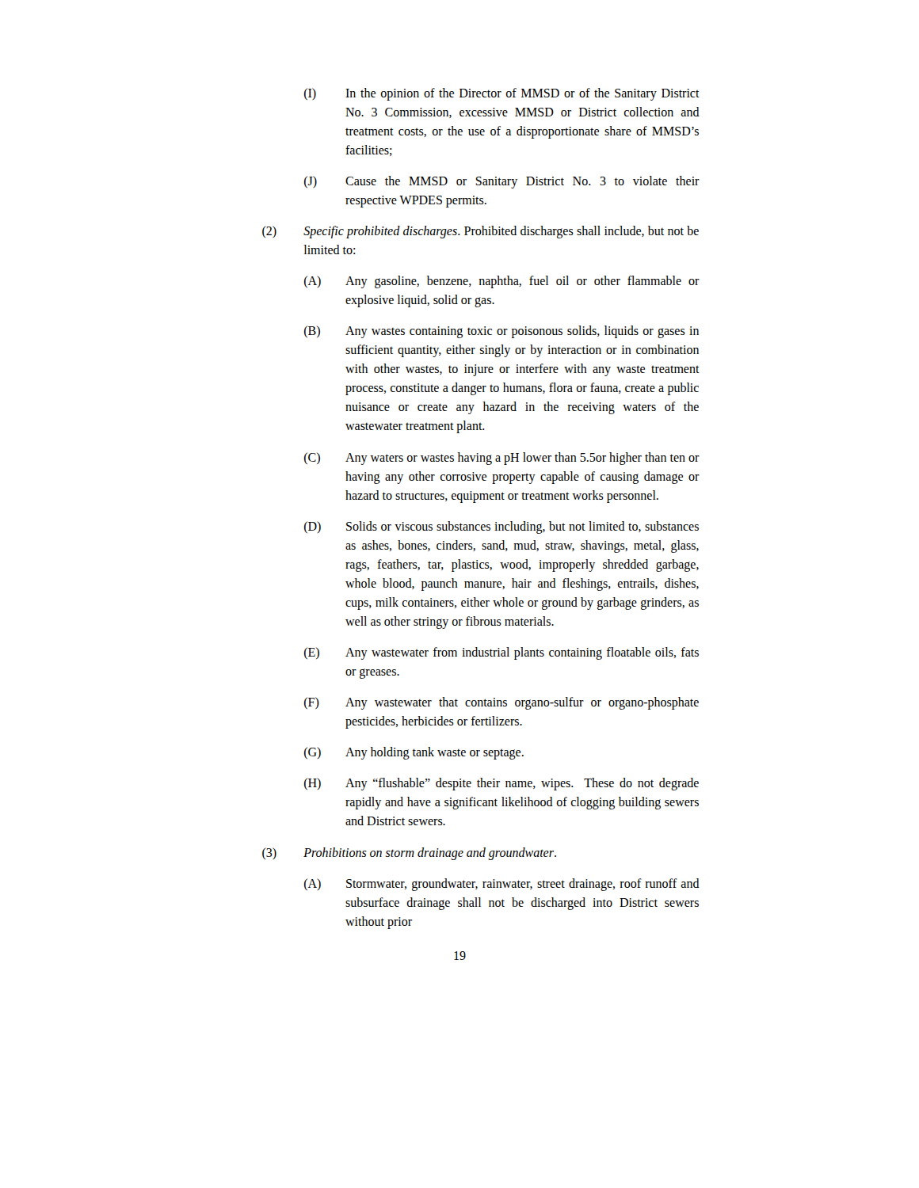(I) In the opinion of the Director of MMSD or of the Sanitary District No. 3 Commission, excessive MMSD or District collection and treatment costs, or the use of a disproportionate share of MMSD’s facilities;
(J) Cause the MMSD or Sanitary District No. 3 to violate their respective WPDES permits.
(2) Specific prohibited discharges. Prohibited discharges shall include, but not be limited to:
(A) Any gasoline, benzene, naphtha, fuel oil or other flammable or explosive liquid, solid or gas.
(B) Any wastes containing toxic or poisonous solids, liquids or gases in sufficient quantity, either singly or by interaction or in combination with other wastes, to injure or interfere with any waste treatment process, constitute a danger to humans, flora or fauna, create a public nuisance or create any hazard in the receiving waters of the wastewater treatment plant.
(C) Any waters or wastes having a pH lower than 5.5or higher than ten or having any other corrosive property capable of causing damage or hazard to structures, equipment or treatment works personnel.
(D) Solids or viscous substances including, but not limited to, substances as ashes, bones, cinders, sand, mud, straw, shavings, metal, glass, rags, feathers, tar, plastics, wood, improperly shredded garbage, whole blood, paunch manure, hair and fleshings, entrails, dishes, cups, milk containers, either whole or ground by garbage grinders, as well as other stringy or fibrous materials.
(E) Any wastewater from industrial plants containing floatable oils, fats or greases.
(F) Any wastewater that contains organo-sulfur or organo-phosphate pesticides, herbicides or fertilizers.
(G) Any holding tank waste or septage.
(H) Any “flushable” despite their name, wipes. These do not degrade rapidly and have a significant likelihood of clogging building sewers and District sewers.
(3) Prohibitions on storm drainage and groundwater.
(A) Stormwater, groundwater, rainwater, street drainage, roof runoff and subsurface drainage shall not be discharged into District sewers without prior
19